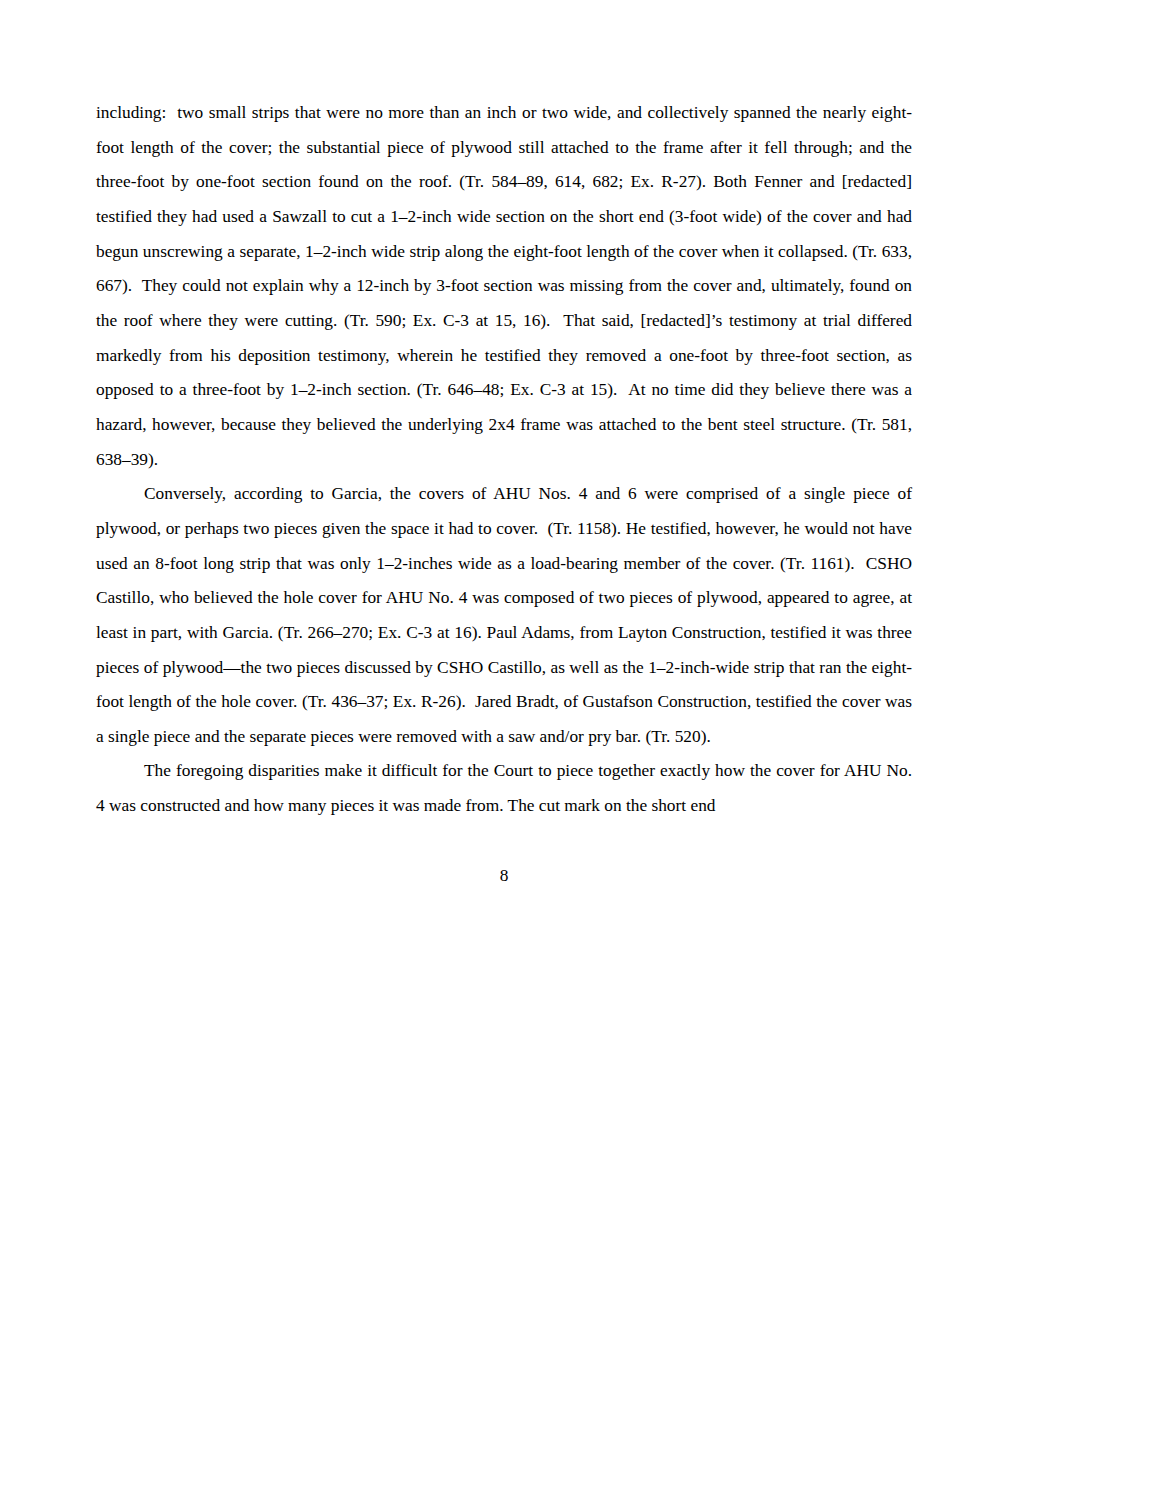including: two small strips that were no more than an inch or two wide, and collectively spanned the nearly eight-foot length of the cover; the substantial piece of plywood still attached to the frame after it fell through; and the three-foot by one-foot section found on the roof. (Tr. 584–89, 614, 682; Ex. R-27). Both Fenner and [redacted] testified they had used a Sawzall to cut a 1–2-inch wide section on the short end (3-foot wide) of the cover and had begun unscrewing a separate, 1–2-inch wide strip along the eight-foot length of the cover when it collapsed. (Tr. 633, 667). They could not explain why a 12-inch by 3-foot section was missing from the cover and, ultimately, found on the roof where they were cutting. (Tr. 590; Ex. C-3 at 15, 16). That said, [redacted]’s testimony at trial differed markedly from his deposition testimony, wherein he testified they removed a one-foot by three-foot section, as opposed to a three-foot by 1–2-inch section. (Tr. 646–48; Ex. C-3 at 15). At no time did they believe there was a hazard, however, because they believed the underlying 2x4 frame was attached to the bent steel structure. (Tr. 581, 638–39).
Conversely, according to Garcia, the covers of AHU Nos. 4 and 6 were comprised of a single piece of plywood, or perhaps two pieces given the space it had to cover. (Tr. 1158). He testified, however, he would not have used an 8-foot long strip that was only 1–2-inches wide as a load-bearing member of the cover. (Tr. 1161). CSHO Castillo, who believed the hole cover for AHU No. 4 was composed of two pieces of plywood, appeared to agree, at least in part, with Garcia. (Tr. 266–270; Ex. C-3 at 16). Paul Adams, from Layton Construction, testified it was three pieces of plywood—the two pieces discussed by CSHO Castillo, as well as the 1–2-inch-wide strip that ran the eight-foot length of the hole cover. (Tr. 436–37; Ex. R-26). Jared Bradt, of Gustafson Construction, testified the cover was a single piece and the separate pieces were removed with a saw and/or pry bar. (Tr. 520).
The foregoing disparities make it difficult for the Court to piece together exactly how the cover for AHU No. 4 was constructed and how many pieces it was made from. The cut mark on the short end
8